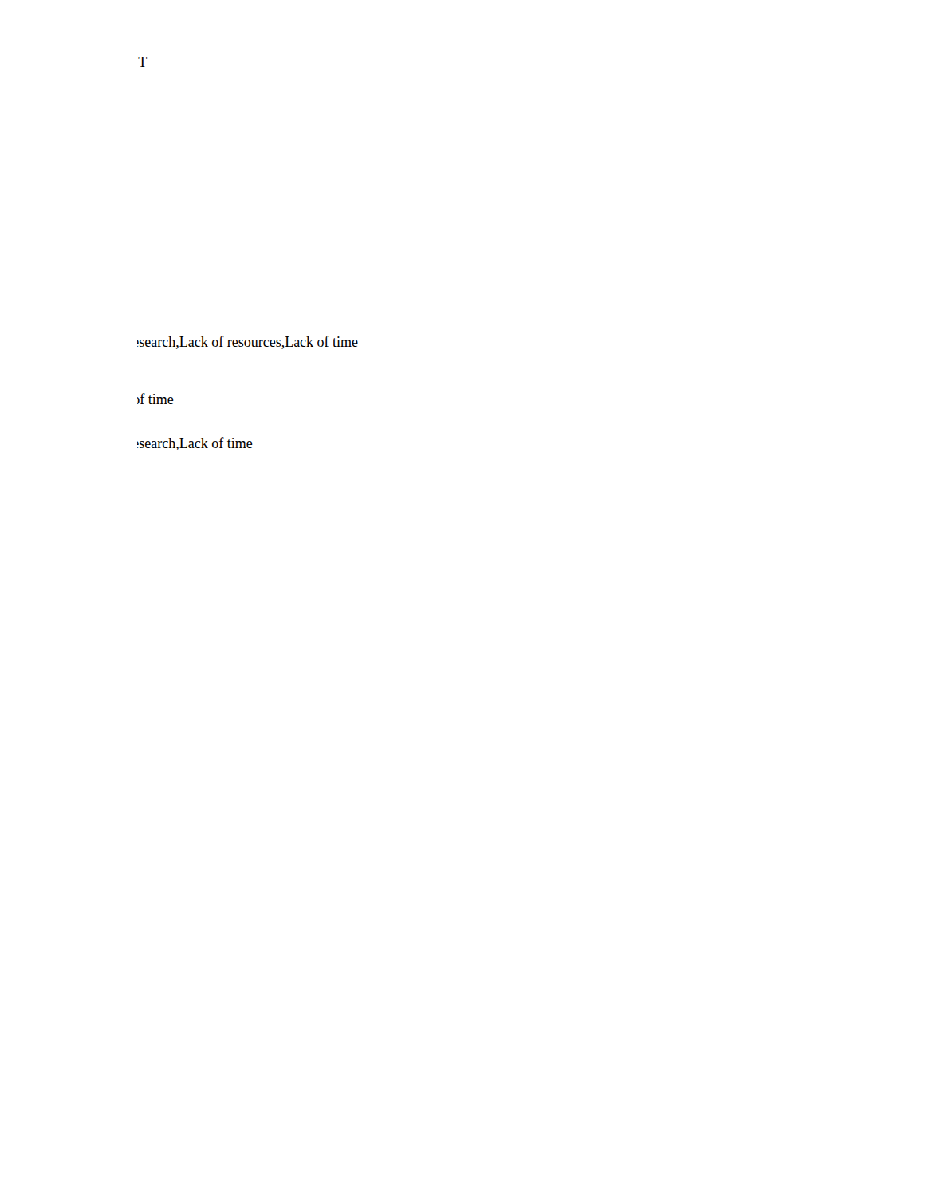⟨T
esearch,Lack of resources,Lack of time
of time
esearch,Lack of time